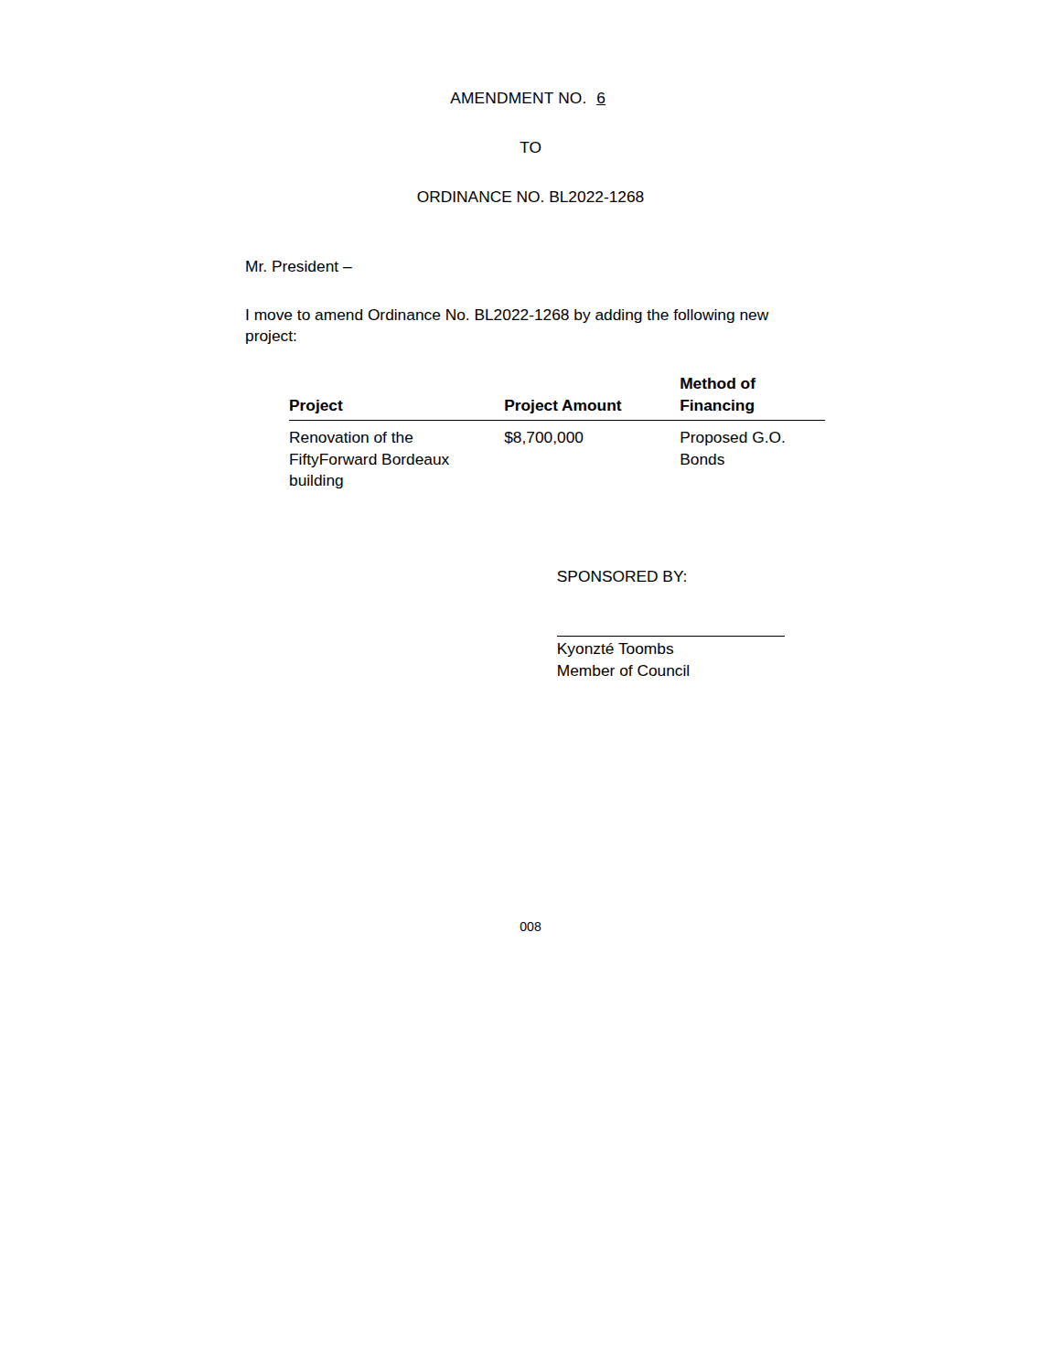AMENDMENT NO. 6
TO
ORDINANCE NO. BL2022-1268
Mr. President –
I move to amend Ordinance No. BL2022-1268 by adding the following new project:
| Project | Project Amount | Method of Financing |
| --- | --- | --- |
| Renovation of the FiftyForward Bordeaux building | $8,700,000 | Proposed G.O. Bonds |
SPONSORED BY:
Kyonzté Toombs
Member of Council
008